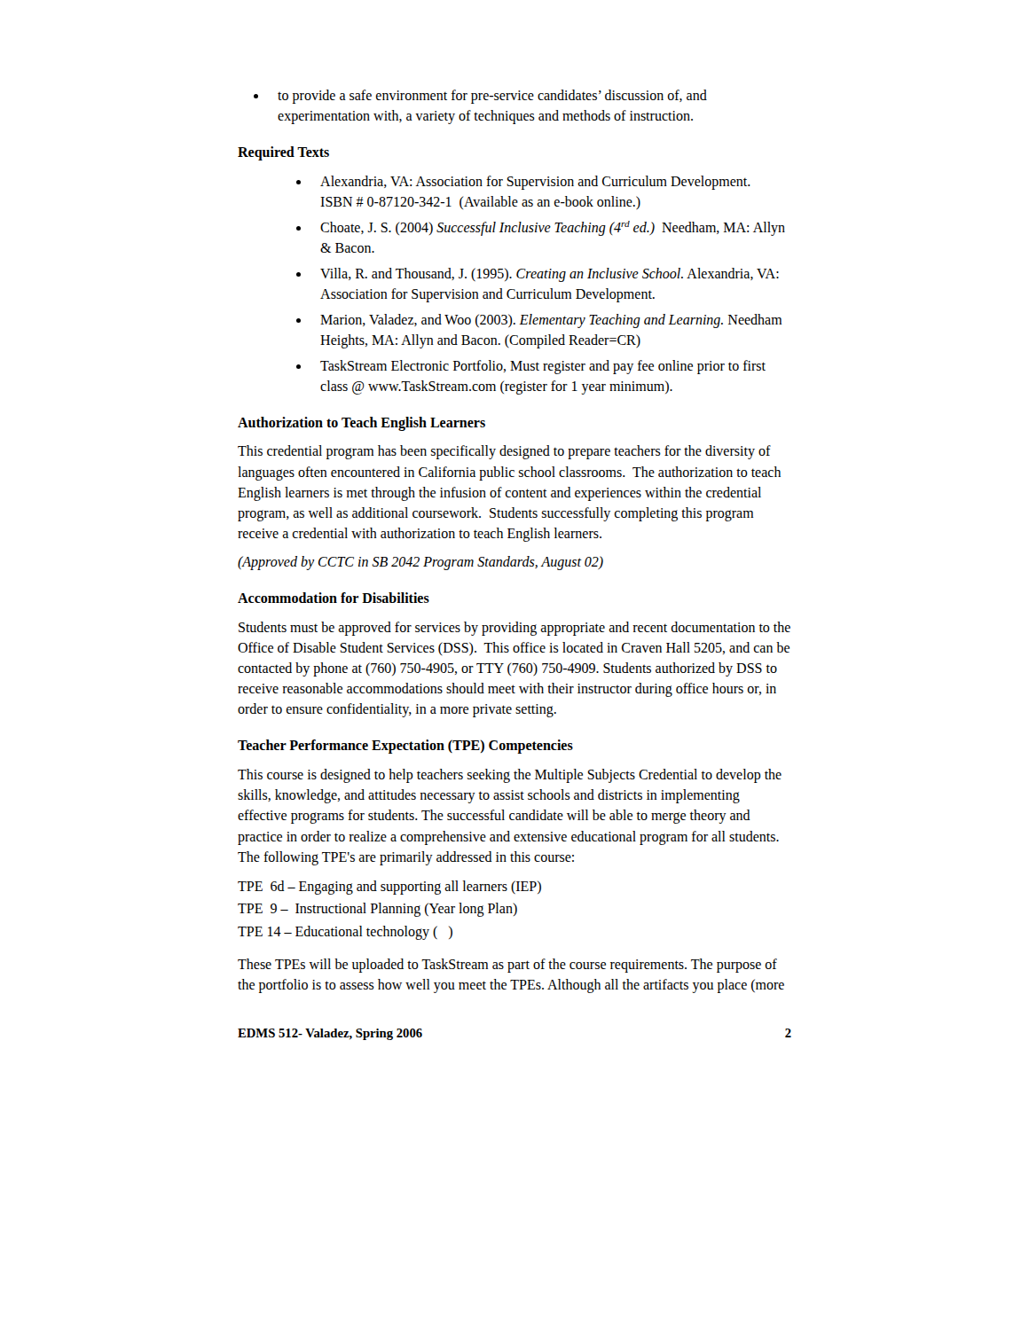to provide a safe environment for pre-service candidates’ discussion of, and experimentation with, a variety of techniques and methods of instruction.
Required Texts
Alexandria, VA: Association for Supervision and Curriculum Development. ISBN # 0-87120-342-1 (Available as an e-book online.)
Choate, J. S. (2004) Successful Inclusive Teaching (4rd ed.) Needham, MA: Allyn & Bacon.
Villa, R. and Thousand, J. (1995). Creating an Inclusive School. Alexandria, VA: Association for Supervision and Curriculum Development.
Marion, Valadez, and Woo (2003). Elementary Teaching and Learning. Needham Heights, MA: Allyn and Bacon. (Compiled Reader=CR)
TaskStream Electronic Portfolio, Must register and pay fee online prior to first class @ www.TaskStream.com (register for 1 year minimum).
Authorization to Teach English Learners
This credential program has been specifically designed to prepare teachers for the diversity of languages often encountered in California public school classrooms. The authorization to teach English learners is met through the infusion of content and experiences within the credential program, as well as additional coursework. Students successfully completing this program receive a credential with authorization to teach English learners.
(Approved by CCTC in SB 2042 Program Standards, August 02)
Accommodation for Disabilities
Students must be approved for services by providing appropriate and recent documentation to the Office of Disable Student Services (DSS). This office is located in Craven Hall 5205, and can be contacted by phone at (760) 750-4905, or TTY (760) 750-4909. Students authorized by DSS to receive reasonable accommodations should meet with their instructor during office hours or, in order to ensure confidentiality, in a more private setting.
Teacher Performance Expectation (TPE) Competencies
This course is designed to help teachers seeking the Multiple Subjects Credential to develop the skills, knowledge, and attitudes necessary to assist schools and districts in implementing effective programs for students. The successful candidate will be able to merge theory and practice in order to realize a comprehensive and extensive educational program for all students. The following TPE's are primarily addressed in this course:
TPE 6d – Engaging and supporting all learners (IEP)
TPE 9 – Instructional Planning (Year long Plan)
TPE 14 – Educational technology ( )
These TPEs will be uploaded to TaskStream as part of the course requirements. The purpose of the portfolio is to assess how well you meet the TPEs. Although all the artifacts you place (more
EDMS 512- Valadez, Spring 2006 2